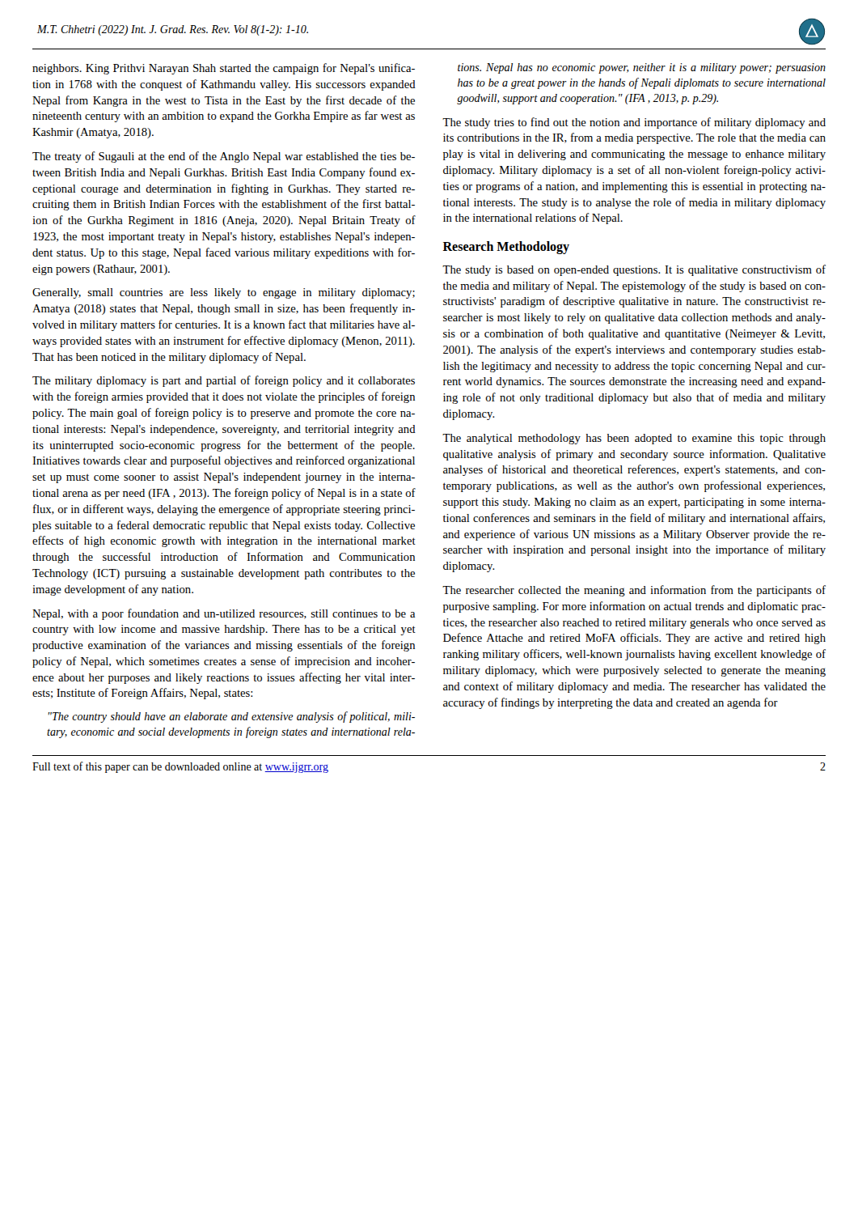M.T. Chhetri (2022) Int. J. Grad. Res. Rev. Vol 8(1-2): 1-10.
neighbors. King Prithvi Narayan Shah started the campaign for Nepal's unification in 1768 with the conquest of Kathmandu valley. His successors expanded Nepal from Kangra in the west to Tista in the East by the first decade of the nineteenth century with an ambition to expand the Gorkha Empire as far west as Kashmir (Amatya, 2018).
The treaty of Sugauli at the end of the Anglo Nepal war established the ties between British India and Nepali Gurkhas. British East India Company found exceptional courage and determination in fighting in Gurkhas. They started recruiting them in British Indian Forces with the establishment of the first battalion of the Gurkha Regiment in 1816 (Aneja, 2020). Nepal Britain Treaty of 1923, the most important treaty in Nepal's history, establishes Nepal's independent status. Up to this stage, Nepal faced various military expeditions with foreign powers (Rathaur, 2001).
Generally, small countries are less likely to engage in military diplomacy; Amatya (2018) states that Nepal, though small in size, has been frequently involved in military matters for centuries. It is a known fact that militaries have always provided states with an instrument for effective diplomacy (Menon, 2011). That has been noticed in the military diplomacy of Nepal.
The military diplomacy is part and partial of foreign policy and it collaborates with the foreign armies provided that it does not violate the principles of foreign policy. The main goal of foreign policy is to preserve and promote the core national interests: Nepal's independence, sovereignty, and territorial integrity and its uninterrupted socio-economic progress for the betterment of the people. Initiatives towards clear and purposeful objectives and reinforced organizational set up must come sooner to assist Nepal's independent journey in the international arena as per need (IFA , 2013). The foreign policy of Nepal is in a state of flux, or in different ways, delaying the emergence of appropriate steering principles suitable to a federal democratic republic that Nepal exists today. Collective effects of high economic growth with integration in the international market through the successful introduction of Information and Communication Technology (ICT) pursuing a sustainable development path contributes to the image development of any nation.
Nepal, with a poor foundation and un-utilized resources, still continues to be a country with low income and massive hardship. There has to be a critical yet productive examination of the variances and missing essentials of the foreign policy of Nepal, which sometimes creates a sense of imprecision and incoherence about her purposes and likely reactions to issues affecting her vital interests; Institute of Foreign Affairs, Nepal, states:
"The country should have an elaborate and extensive analysis of political, military, economic and social developments in foreign states and international relations. Nepal has no economic power, neither it is a military power; persuasion has to be a great power in the hands of Nepali diplomats to secure international goodwill, support and cooperation." (IFA , 2013, p. p.29).
The study tries to find out the notion and importance of military diplomacy and its contributions in the IR, from a media perspective. The role that the media can play is vital in delivering and communicating the message to enhance military diplomacy. Military diplomacy is a set of all non-violent foreign-policy activities or programs of a nation, and implementing this is essential in protecting national interests. The study is to analyse the role of media in military diplomacy in the international relations of Nepal.
Research Methodology
The study is based on open-ended questions. It is qualitative constructivism of the media and military of Nepal. The epistemology of the study is based on constructivists' paradigm of descriptive qualitative in nature. The constructivist researcher is most likely to rely on qualitative data collection methods and analysis or a combination of both qualitative and quantitative (Neimeyer & Levitt, 2001). The analysis of the expert's interviews and contemporary studies establish the legitimacy and necessity to address the topic concerning Nepal and current world dynamics. The sources demonstrate the increasing need and expanding role of not only traditional diplomacy but also that of media and military diplomacy.
The analytical methodology has been adopted to examine this topic through qualitative analysis of primary and secondary source information. Qualitative analyses of historical and theoretical references, expert's statements, and contemporary publications, as well as the author's own professional experiences, support this study. Making no claim as an expert, participating in some international conferences and seminars in the field of military and international affairs, and experience of various UN missions as a Military Observer provide the researcher with inspiration and personal insight into the importance of military diplomacy.
The researcher collected the meaning and information from the participants of purposive sampling. For more information on actual trends and diplomatic practices, the researcher also reached to retired military generals who once served as Defence Attache and retired MoFA officials. They are active and retired high ranking military officers, well-known journalists having excellent knowledge of military diplomacy, which were purposively selected to generate the meaning and context of military diplomacy and media. The researcher has validated the accuracy of findings by interpreting the data and created an agenda for
Full text of this paper can be downloaded online at www.ijgrr.org
2